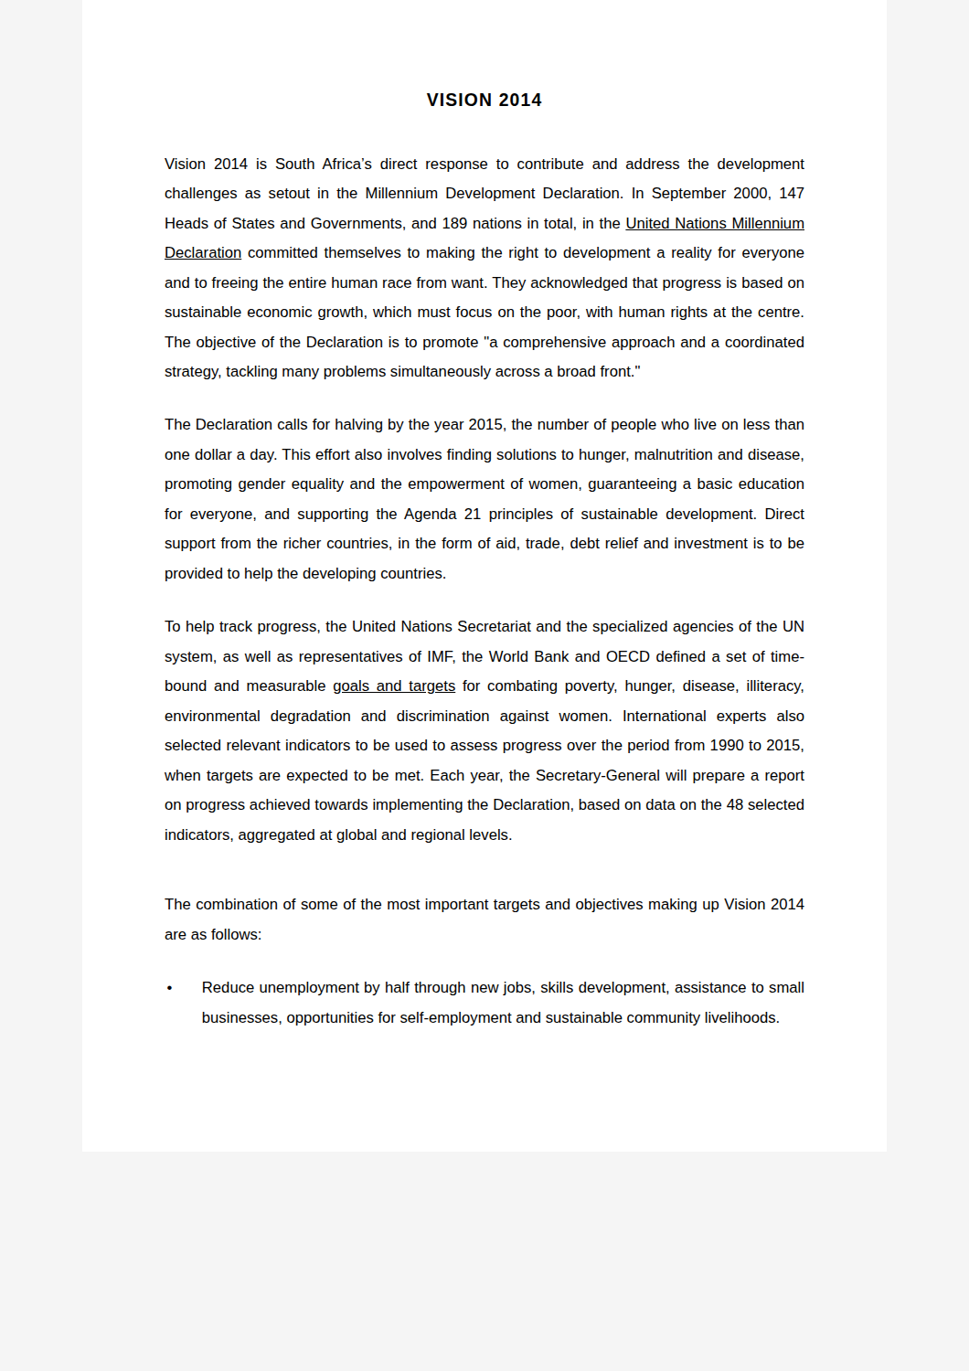VISION 2014
Vision 2014 is South Africa’s direct response to contribute and address the development challenges as setout in the Millennium Development Declaration. In September 2000, 147 Heads of States and Governments, and 189 nations in total, in the United Nations Millennium Declaration committed themselves to making the right to development a reality for everyone and to freeing the entire human race from want. They acknowledged that progress is based on sustainable economic growth, which must focus on the poor, with human rights at the centre. The objective of the Declaration is to promote "a comprehensive approach and a coordinated strategy, tackling many problems simultaneously across a broad front."
The Declaration calls for halving by the year 2015, the number of people who live on less than one dollar a day. This effort also involves finding solutions to hunger, malnutrition and disease, promoting gender equality and the empowerment of women, guaranteeing a basic education for everyone, and supporting the Agenda 21 principles of sustainable development. Direct support from the richer countries, in the form of aid, trade, debt relief and investment is to be provided to help the developing countries.
To help track progress, the United Nations Secretariat and the specialized agencies of the UN system, as well as representatives of IMF, the World Bank and OECD defined a set of time-bound and measurable goals and targets for combating poverty, hunger, disease, illiteracy, environmental degradation and discrimination against women. International experts also selected relevant indicators to be used to assess progress over the period from 1990 to 2015, when targets are expected to be met. Each year, the Secretary-General will prepare a report on progress achieved towards implementing the Declaration, based on data on the 48 selected indicators, aggregated at global and regional levels.
The combination of some of the most important targets and objectives making up Vision 2014 are as follows:
Reduce unemployment by half through new jobs, skills development, assistance to small businesses, opportunities for self-employment and sustainable community livelihoods.